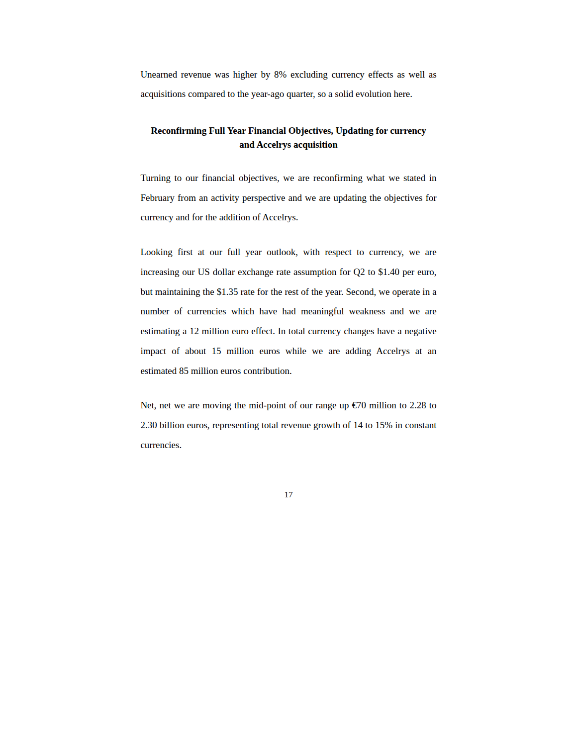Unearned revenue was higher by 8% excluding currency effects as well as acquisitions compared to the year-ago quarter, so a solid evolution here.
Reconfirming Full Year Financial Objectives, Updating for currency
and Accelrys acquisition
Turning to our financial objectives, we are reconfirming what we stated in February from an activity perspective and we are updating the objectives for currency and for the addition of Accelrys.
Looking first at our full year outlook, with respect to currency, we are increasing our US dollar exchange rate assumption for Q2 to $1.40 per euro, but maintaining the $1.35 rate for the rest of the year. Second, we operate in a number of currencies which have had meaningful weakness and we are estimating a 12 million euro effect. In total currency changes have a negative impact of about 15 million euros while we are adding Accelrys at an estimated 85 million euros contribution.
Net, net we are moving the mid-point of our range up €70 million to 2.28 to 2.30 billion euros, representing total revenue growth of 14 to 15% in constant currencies.
17